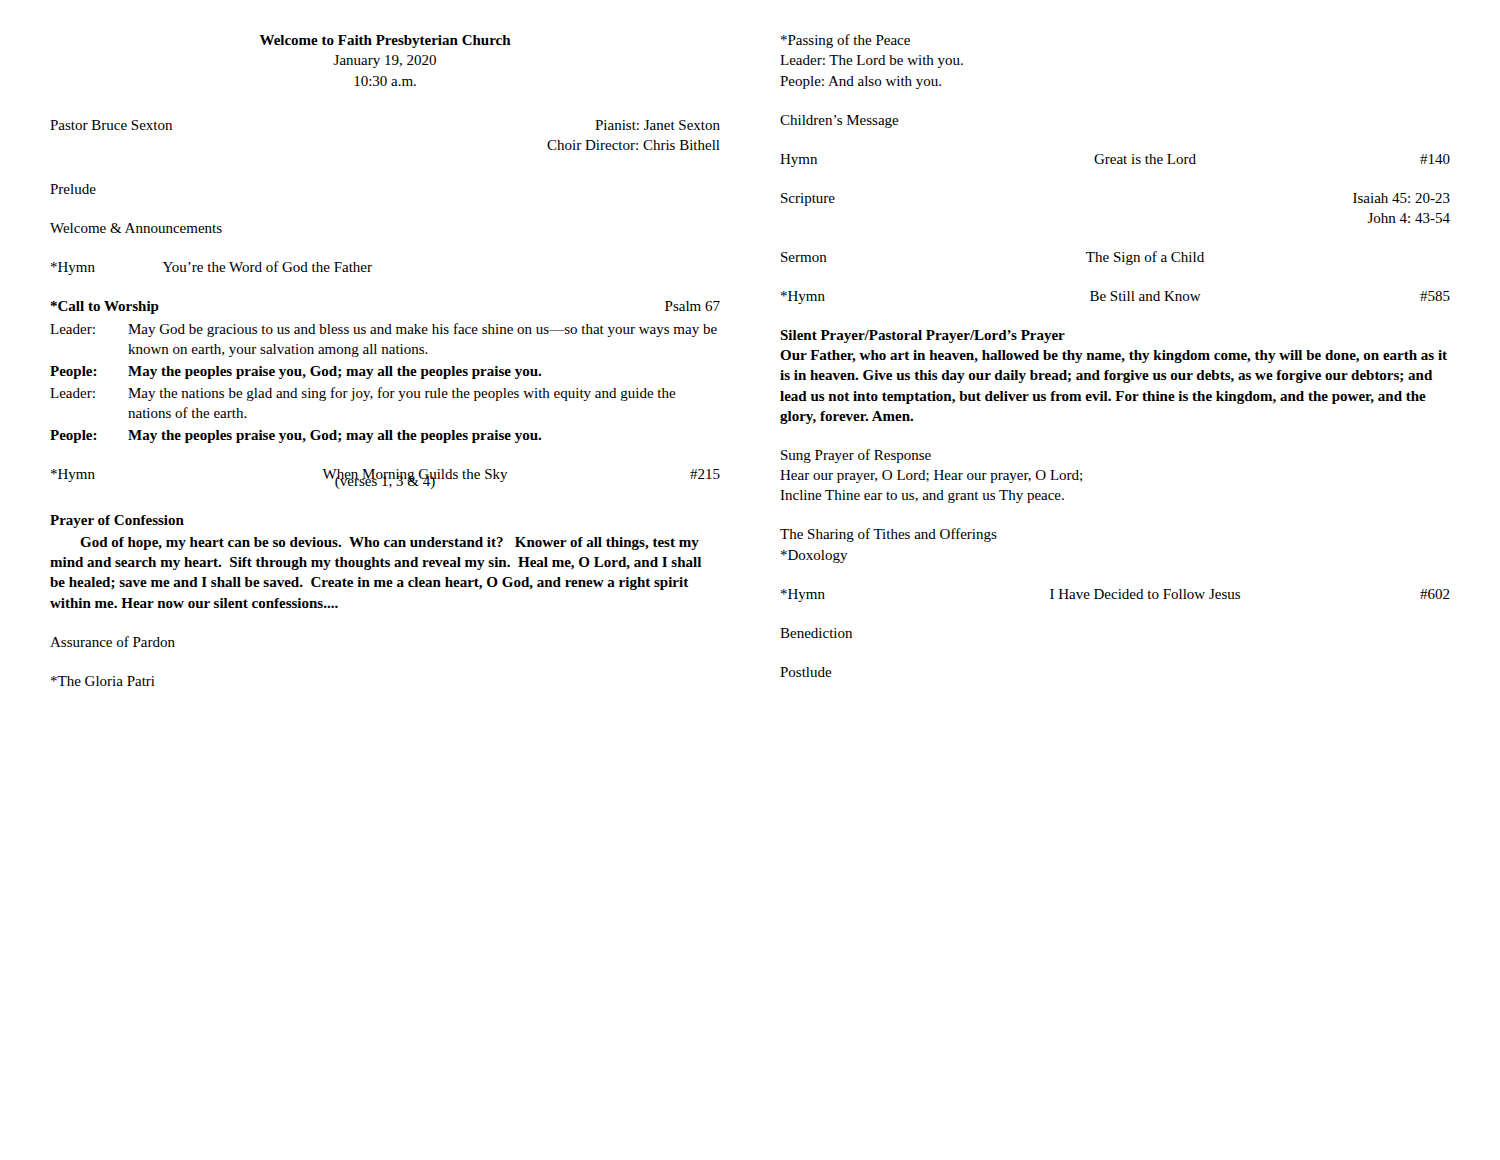Welcome to Faith Presbyterian Church
January 19, 2020
10:30 a.m.
Pastor Bruce Sexton Pianist: Janet Sexton
Choir Director: Chris Bithell
Prelude
Welcome & Announcements
*Hymn You’re the Word of God the Father
*Call to Worship Psalm 67
Leader: May God be gracious to us and bless us and make his face shine on us—so that your ways may be known on earth, your salvation among all nations.
People: May the peoples praise you, God; may all the peoples praise you.
Leader: May the nations be glad and sing for joy, for you rule the peoples with equity and guide the nations of the earth.
People: May the peoples praise you, God; may all the peoples praise you.
*Hymn When Morning Guilds the Sky #215
(verses 1, 3 & 4)
Prayer of Confession
God of hope, my heart can be so devious. Who can understand it? Knower of all things, test my mind and search my heart. Sift through my thoughts and reveal my sin. Heal me, O Lord, and I shall be healed; save me and I shall be saved. Create in me a clean heart, O God, and renew a right spirit within me. Hear now our silent confessions....
Assurance of Pardon
*The Gloria Patri
*Passing of the Peace
Leader: The Lord be with you.
People: And also with you.
Children’s Message
Hymn Great is the Lord #140
Scripture Isaiah 45: 20-23
John 4: 43-54
Sermon The Sign of a Child
*Hymn Be Still and Know #585
Silent Prayer/Pastoral Prayer/Lord’s Prayer
Our Father, who art in heaven, hallowed be thy name, thy kingdom come, thy will be done, on earth as it is in heaven. Give us this day our daily bread; and forgive us our debts, as we forgive our debtors; and lead us not into temptation, but deliver us from evil. For thine is the kingdom, and the power, and the glory, forever. Amen.
Sung Prayer of Response
Hear our prayer, O Lord; Hear our prayer, O Lord;
Incline Thine ear to us, and grant us Thy peace.
The Sharing of Tithes and Offerings
*Doxology
*Hymn I Have Decided to Follow Jesus #602
Benediction
Postlude